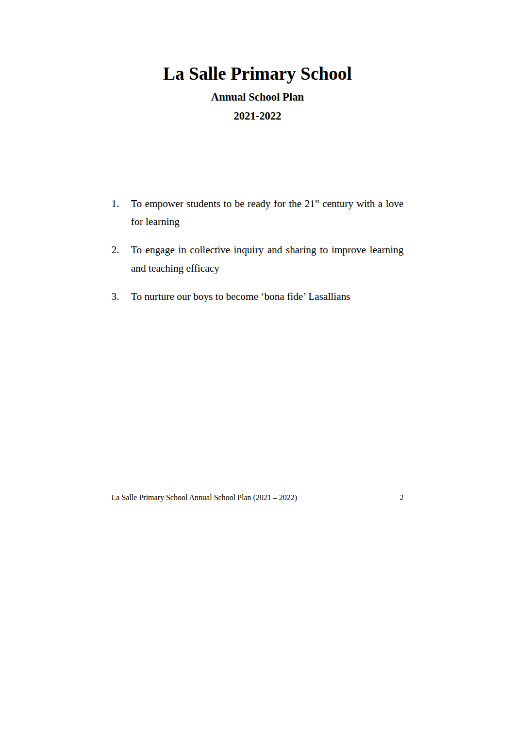La Salle Primary School
Annual School Plan
2021-2022
To empower students to be ready for the 21st century with a love for learning
To engage in collective inquiry and sharing to improve learning and teaching efficacy
To nurture our boys to become ‘bona fide’ Lasallians
La Salle Primary School Annual School Plan (2021 – 2022) 2